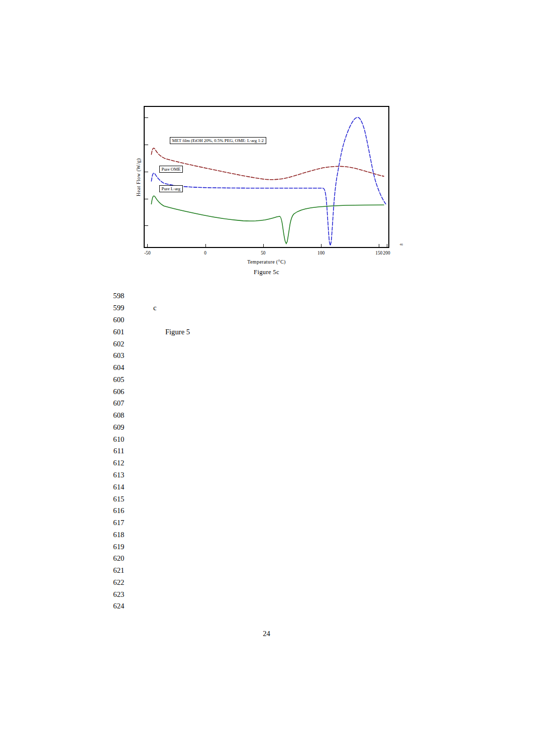Heat Flow (W/g)
MET film (EtOH 20%, 0.5% PEG, OME: L-arg 1:2
Pure OME
Pure L-arg
-50 0 50 100 150 200 Temperature (°C) 46
Figure 5c
598
599 c
600
601 Figure 5
602
603
604
605
606
607
608
609
610
611
612
613
614
615
616
617
618
619
620
621
622
623
624
24